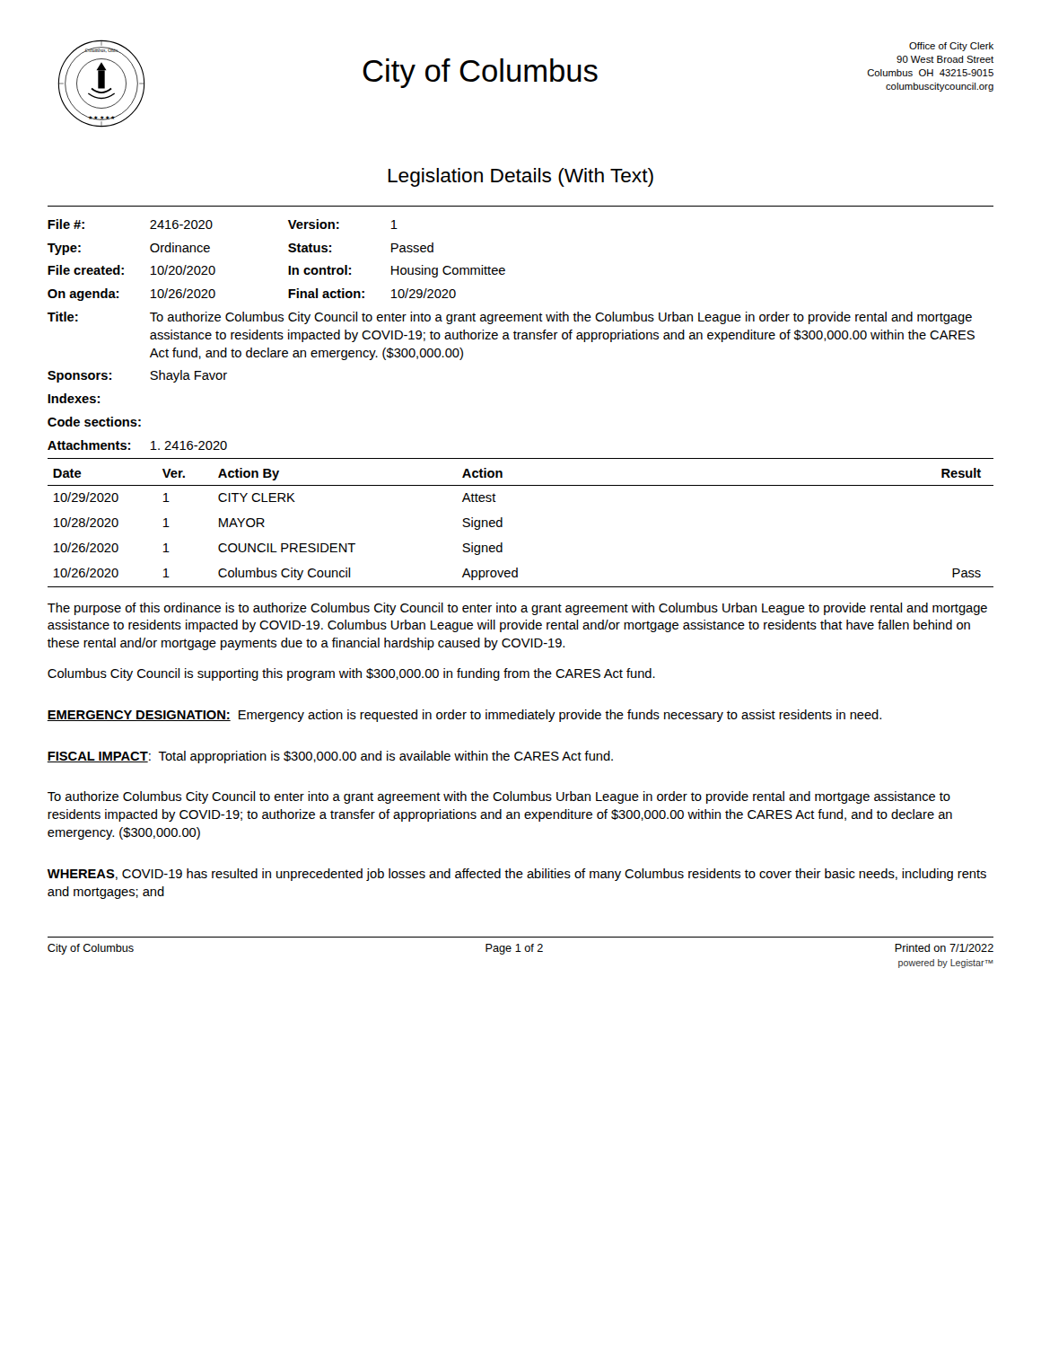Columbus, Ohio ★ ★ ★ ★ ★
City of Columbus
Office of City Clerk
90 West Broad Street
Columbus OH 43215-9015
columbuscitycouncil.org
Legislation Details (With Text)
| File #: | 2416-2020 | Version: | 1 | | |
| Type: | Ordinance | Status: | Passed |
| File created: | 10/20/2020 | In control: | Housing Committee |
| On agenda: | 10/26/2020 | Final action: | 10/29/2020 |
| Title: | To authorize Columbus City Council to enter into a grant agreement with the Columbus Urban League in order to provide rental and mortgage assistance to residents impacted by COVID-19; to authorize a transfer of appropriations and an expenditure of $300,000.00 within the CARES Act fund, and to declare an emergency. ($300,000.00) |
| Sponsors: | Shayla Favor |
| Indexes: | |
| Code sections: | |
| Attachments: | 1. 2416-2020 |
| Date | Ver. | Action By | Action | Result |
| --- | --- | --- | --- | --- |
| 10/29/2020 | 1 | CITY CLERK | Attest | |
| 10/28/2020 | 1 | MAYOR | Signed | |
| 10/26/2020 | 1 | COUNCIL PRESIDENT | Signed | |
| 10/26/2020 | 1 | Columbus City Council | Approved | Pass |
The purpose of this ordinance is to authorize Columbus City Council to enter into a grant agreement with Columbus Urban League to provide rental and mortgage assistance to residents impacted by COVID-19. Columbus Urban League will provide rental and/or mortgage assistance to residents that have fallen behind on these rental and/or mortgage payments due to a financial hardship caused by COVID-19.
Columbus City Council is supporting this program with $300,000.00 in funding from the CARES Act fund.
EMERGENCY DESIGNATION: Emergency action is requested in order to immediately provide the funds necessary to assist residents in need.
FISCAL IMPACT: Total appropriation is $300,000.00 and is available within the CARES Act fund.
To authorize Columbus City Council to enter into a grant agreement with the Columbus Urban League in order to provide rental and mortgage assistance to residents impacted by COVID-19; to authorize a transfer of appropriations and an expenditure of $300,000.00 within the CARES Act fund, and to declare an emergency. ($300,000.00)
WHEREAS, COVID-19 has resulted in unprecedented job losses and affected the abilities of many Columbus residents to cover their basic needs, including rents and mortgages; and
City of Columbus
Page 1 of 2
Printed on 7/1/2022 powered by Legistar™